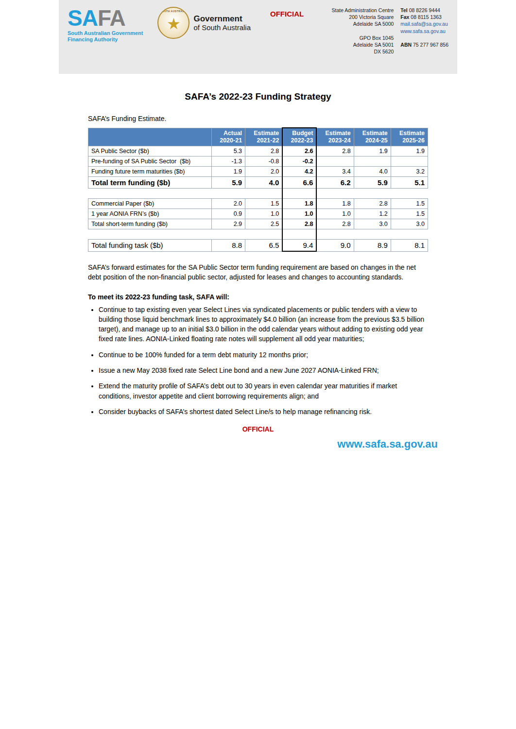SAFA
South Australian Government
Financing Authority
Governmentof South Australia
OFFICIAL
State Administration Centre
200 Victoria Square
Adelaide SA 5000
GPO Box 1045
Adelaide SA 5001
DX 5620
Tel 08 8226 9444
Fax 08 8115 1363
mail.safa@sa.gov.au
www.safa.sa.gov.au
ABN 75 277 967 856
SAFA’s 2022-23 Funding Strategy
SAFA’s Funding Estimate.
| | Actual 2020-21 | Estimate 2021-22 | Budget 2022-23 | Estimate 2023-24 | Estimate 2024-25 | Estimate 2025-26 |
| --- | --- | --- | --- | --- | --- | --- |
| SA Public Sector ($b) | 5.3 | 2.8 | 2.6 | 2.8 | 1.9 | 1.9 |
| Pre-funding of SA Public Sector ($b) | -1.3 | -0.8 | -0.2 | | | |
| Funding future term maturities ($b) | 1.9 | 2.0 | 4.2 | 3.4 | 4.0 | 3.2 |
| Total term funding ($b) | 5.9 | 4.0 | 6.6 | 6.2 | 5.9 | 5.1 |
| Commercial Paper ($b) | 2.0 | 1.5 | 1.8 | 1.8 | 2.8 | 1.5 |
| 1 year AONIA FRN’s ($b) | 0.9 | 1.0 | 1.0 | 1.0 | 1.2 | 1.5 |
| Total short-term funding ($b) | 2.9 | 2.5 | 2.8 | 2.8 | 3.0 | 3.0 |
| Total funding task ($b) | 8.8 | 6.5 | 9.4 | 9.0 | 8.9 | 8.1 |
SAFA’s forward estimates for the SA Public Sector term funding requirement are based on changes in the net debt position of the non-financial public sector, adjusted for leases and changes to accounting standards.
To meet its 2022-23 funding task, SAFA will:
Continue to tap existing even year Select Lines via syndicated placements or public tenders with a view to building those liquid benchmark lines to approximately $4.0 billion (an increase from the previous $3.5 billion target), and manage up to an initial $3.0 billion in the odd calendar years without adding to existing odd year fixed rate lines. AONIA-Linked floating rate notes will supplement all odd year maturities;
Continue to be 100% funded for a term debt maturity 12 months prior;
Issue a new May 2038 fixed rate Select Line bond and a new June 2027 AONIA-Linked FRN;
Extend the maturity profile of SAFA’s debt out to 30 years in even calendar year maturities if market conditions, investor appetite and client borrowing requirements align; and
Consider buybacks of SAFA’s shortest dated Select Line/s to help manage refinancing risk.
OFFICIAL
www.safa.sa.gov.au